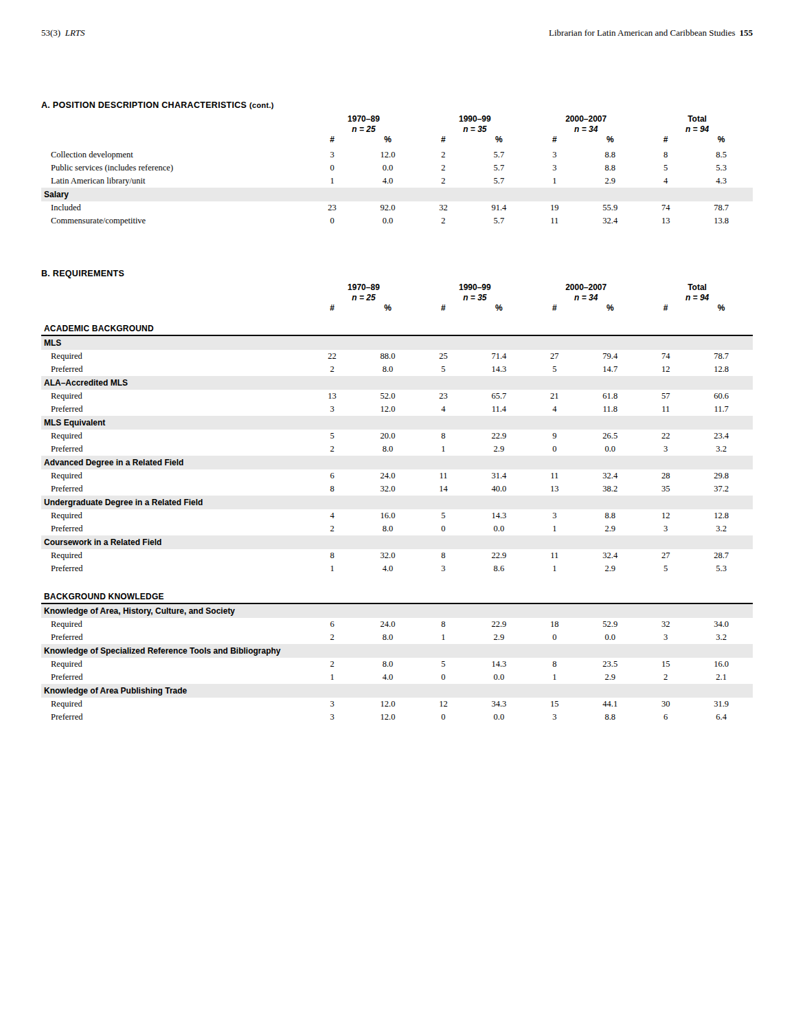53(3) LRTS
Librarian for Latin American and Caribbean Studies155
A. POSITION DESCRIPTION CHARACTERISTICS (cont.)
| | 1970–89 n = 25 | 1990–99 n = 35 | 2000–2007 n = 34 | Total n = 94 |
| --- | --- | --- | --- | --- |
| | # | % | # | % | # | % | # | % |
| Collection development | 3 | 12.0 | 2 | 5.7 | 3 | 8.8 | 8 | 8.5 |
| Public services (includes reference) | 0 | 0.0 | 2 | 5.7 | 3 | 8.8 | 5 | 5.3 |
| Latin American library/unit | 1 | 4.0 | 2 | 5.7 | 1 | 2.9 | 4 | 4.3 |
| Salary |
| Included | 23 | 92.0 | 32 | 91.4 | 19 | 55.9 | 74 | 78.7 |
| Commensurate/competitive | 0 | 0.0 | 2 | 5.7 | 11 | 32.4 | 13 | 13.8 |
B. REQUIREMENTS
| | 1970–89 n = 25 | 1990–99 n = 35 | 2000–2007 n = 34 | Total n = 94 |
| --- | --- | --- | --- | --- |
| | # | % | # | % | # | % | # | % |
| ACADEMIC BACKGROUND |
| MLS |
| Required | 22 | 88.0 | 25 | 71.4 | 27 | 79.4 | 74 | 78.7 |
| Preferred | 2 | 8.0 | 5 | 14.3 | 5 | 14.7 | 12 | 12.8 |
| ALA–Accredited MLS |
| Required | 13 | 52.0 | 23 | 65.7 | 21 | 61.8 | 57 | 60.6 |
| Preferred | 3 | 12.0 | 4 | 11.4 | 4 | 11.8 | 11 | 11.7 |
| MLS Equivalent |
| Required | 5 | 20.0 | 8 | 22.9 | 9 | 26.5 | 22 | 23.4 |
| Preferred | 2 | 8.0 | 1 | 2.9 | 0 | 0.0 | 3 | 3.2 |
| Advanced Degree in a Related Field |
| Required | 6 | 24.0 | 11 | 31.4 | 11 | 32.4 | 28 | 29.8 |
| Preferred | 8 | 32.0 | 14 | 40.0 | 13 | 38.2 | 35 | 37.2 |
| Undergraduate Degree in a Related Field |
| Required | 4 | 16.0 | 5 | 14.3 | 3 | 8.8 | 12 | 12.8 |
| Preferred | 2 | 8.0 | 0 | 0.0 | 1 | 2.9 | 3 | 3.2 |
| Coursework in a Related Field |
| Required | 8 | 32.0 | 8 | 22.9 | 11 | 32.4 | 27 | 28.7 |
| Preferred | 1 | 4.0 | 3 | 8.6 | 1 | 2.9 | 5 | 5.3 |
| BACKGROUND KNOWLEDGE |
| Knowledge of Area, History, Culture, and Society |
| Required | 6 | 24.0 | 8 | 22.9 | 18 | 52.9 | 32 | 34.0 |
| Preferred | 2 | 8.0 | 1 | 2.9 | 0 | 0.0 | 3 | 3.2 |
| Knowledge of Specialized Reference Tools and Bibliography |
| Required | 2 | 8.0 | 5 | 14.3 | 8 | 23.5 | 15 | 16.0 |
| Preferred | 1 | 4.0 | 0 | 0.0 | 1 | 2.9 | 2 | 2.1 |
| Knowledge of Area Publishing Trade |
| Required | 3 | 12.0 | 12 | 34.3 | 15 | 44.1 | 30 | 31.9 |
| Preferred | 3 | 12.0 | 0 | 0.0 | 3 | 8.8 | 6 | 6.4 |